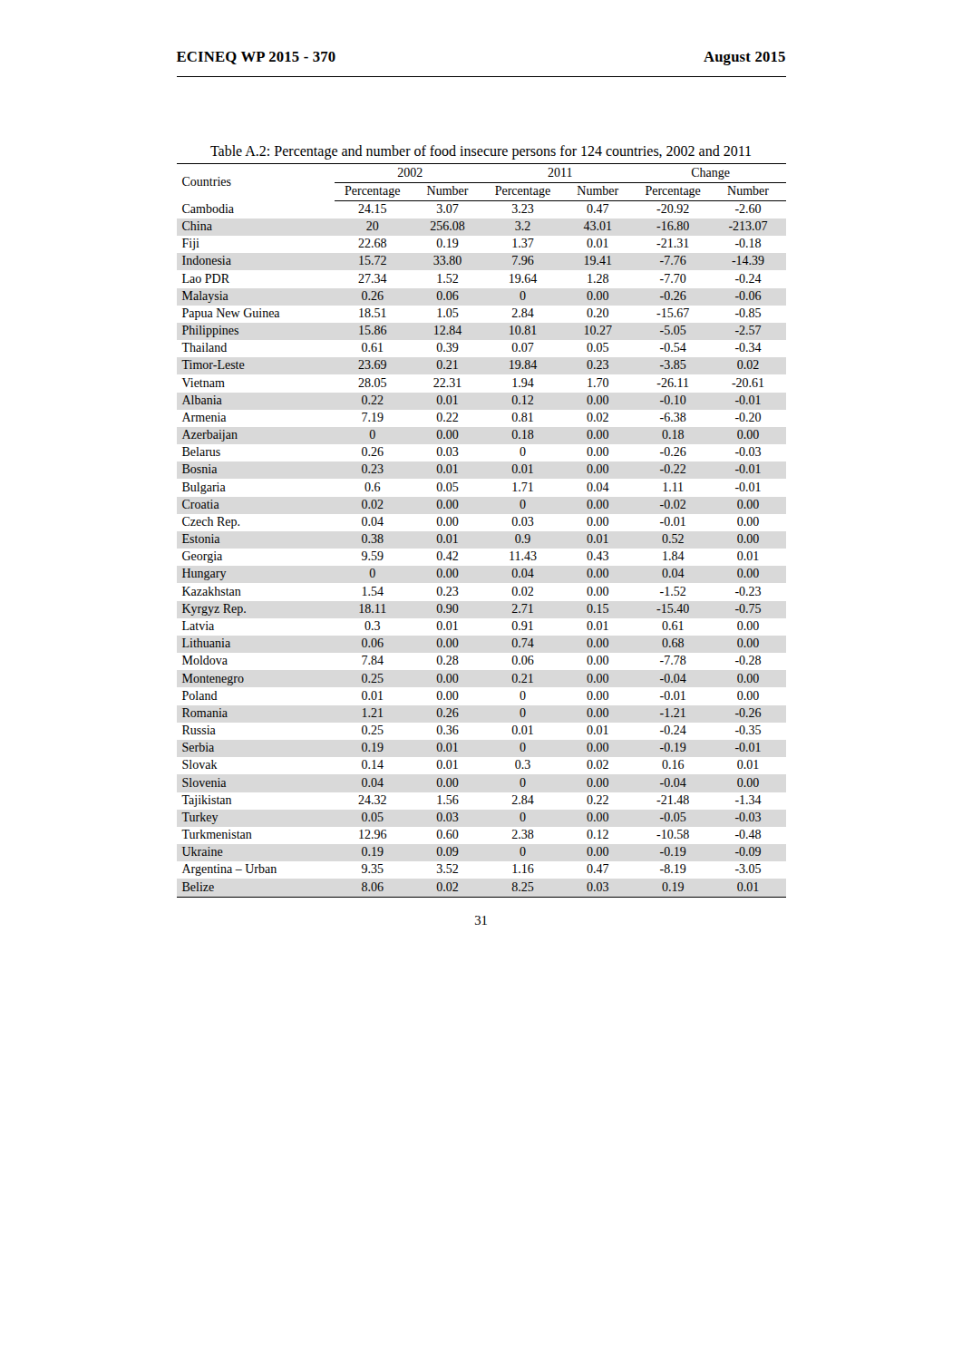ECINEQ WP 2015 - 370
August 2015
Table A.2: Percentage and number of food insecure persons for 124 countries, 2002 and 2011
| Countries | 2002 | 2011 | Change |
| --- | --- | --- | --- |
| Percentage | Number | Percentage | Number | Percentage | Number |
| Cambodia | 24.15 | 3.07 | 3.23 | 0.47 | -20.92 | -2.60 |
| China | 20 | 256.08 | 3.2 | 43.01 | -16.80 | -213.07 |
| Fiji | 22.68 | 0.19 | 1.37 | 0.01 | -21.31 | -0.18 |
| Indonesia | 15.72 | 33.80 | 7.96 | 19.41 | -7.76 | -14.39 |
| Lao PDR | 27.34 | 1.52 | 19.64 | 1.28 | -7.70 | -0.24 |
| Malaysia | 0.26 | 0.06 | 0 | 0.00 | -0.26 | -0.06 |
| Papua New Guinea | 18.51 | 1.05 | 2.84 | 0.20 | -15.67 | -0.85 |
| Philippines | 15.86 | 12.84 | 10.81 | 10.27 | -5.05 | -2.57 |
| Thailand | 0.61 | 0.39 | 0.07 | 0.05 | -0.54 | -0.34 |
| Timor-Leste | 23.69 | 0.21 | 19.84 | 0.23 | -3.85 | 0.02 |
| Vietnam | 28.05 | 22.31 | 1.94 | 1.70 | -26.11 | -20.61 |
| Albania | 0.22 | 0.01 | 0.12 | 0.00 | -0.10 | -0.01 |
| Armenia | 7.19 | 0.22 | 0.81 | 0.02 | -6.38 | -0.20 |
| Azerbaijan | 0 | 0.00 | 0.18 | 0.00 | 0.18 | 0.00 |
| Belarus | 0.26 | 0.03 | 0 | 0.00 | -0.26 | -0.03 |
| Bosnia | 0.23 | 0.01 | 0.01 | 0.00 | -0.22 | -0.01 |
| Bulgaria | 0.6 | 0.05 | 1.71 | 0.04 | 1.11 | -0.01 |
| Croatia | 0.02 | 0.00 | 0 | 0.00 | -0.02 | 0.00 |
| Czech Rep. | 0.04 | 0.00 | 0.03 | 0.00 | -0.01 | 0.00 |
| Estonia | 0.38 | 0.01 | 0.9 | 0.01 | 0.52 | 0.00 |
| Georgia | 9.59 | 0.42 | 11.43 | 0.43 | 1.84 | 0.01 |
| Hungary | 0 | 0.00 | 0.04 | 0.00 | 0.04 | 0.00 |
| Kazakhstan | 1.54 | 0.23 | 0.02 | 0.00 | -1.52 | -0.23 |
| Kyrgyz Rep. | 18.11 | 0.90 | 2.71 | 0.15 | -15.40 | -0.75 |
| Latvia | 0.3 | 0.01 | 0.91 | 0.01 | 0.61 | 0.00 |
| Lithuania | 0.06 | 0.00 | 0.74 | 0.00 | 0.68 | 0.00 |
| Moldova | 7.84 | 0.28 | 0.06 | 0.00 | -7.78 | -0.28 |
| Montenegro | 0.25 | 0.00 | 0.21 | 0.00 | -0.04 | 0.00 |
| Poland | 0.01 | 0.00 | 0 | 0.00 | -0.01 | 0.00 |
| Romania | 1.21 | 0.26 | 0 | 0.00 | -1.21 | -0.26 |
| Russia | 0.25 | 0.36 | 0.01 | 0.01 | -0.24 | -0.35 |
| Serbia | 0.19 | 0.01 | 0 | 0.00 | -0.19 | -0.01 |
| Slovak | 0.14 | 0.01 | 0.3 | 0.02 | 0.16 | 0.01 |
| Slovenia | 0.04 | 0.00 | 0 | 0.00 | -0.04 | 0.00 |
| Tajikistan | 24.32 | 1.56 | 2.84 | 0.22 | -21.48 | -1.34 |
| Turkey | 0.05 | 0.03 | 0 | 0.00 | -0.05 | -0.03 |
| Turkmenistan | 12.96 | 0.60 | 2.38 | 0.12 | -10.58 | -0.48 |
| Ukraine | 0.19 | 0.09 | 0 | 0.00 | -0.19 | -0.09 |
| Argentina – Urban | 9.35 | 3.52 | 1.16 | 0.47 | -8.19 | -3.05 |
| Belize | 8.06 | 0.02 | 8.25 | 0.03 | 0.19 | 0.01 |
31